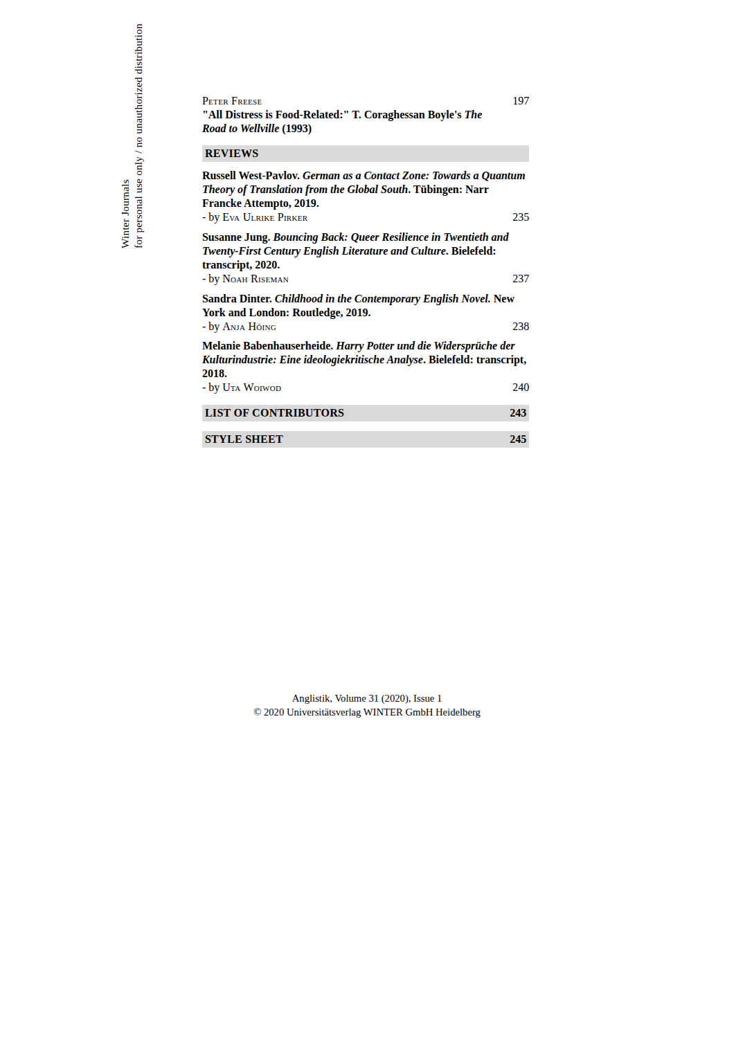Winter Journals for personal use only / no unauthorized distribution
Peter Freese
"All Distress is Food-Related:" T. Coraghessan Boyle's The Road to Wellville (1993)
197
REVIEWS
Russell West-Pavlov. German as a Contact Zone: Towards a Quantum Theory of Translation from the Global South. Tübingen: Narr Francke Attempto, 2019.
- by Eva Ulrike Pirker
235
Susanne Jung. Bouncing Back: Queer Resilience in Twentieth and Twenty-First Century English Literature and Culture. Bielefeld: transcript, 2020.
- by Noah Riseman
237
Sandra Dinter. Childhood in the Contemporary English Novel. New York and London: Routledge, 2019.
- by Anja Höing
238
Melanie Babenhauserheide. Harry Potter und die Widersprüche der Kulturindustrie: Eine ideologiekritische Analyse. Bielefeld: transcript, 2018.
- by Uta Woiwod
240
LIST OF CONTRIBUTORS 243
STYLE SHEET 245
Anglistik, Volume 31 (2020), Issue 1
© 2020 Universitätsverlag WINTER GmbH Heidelberg